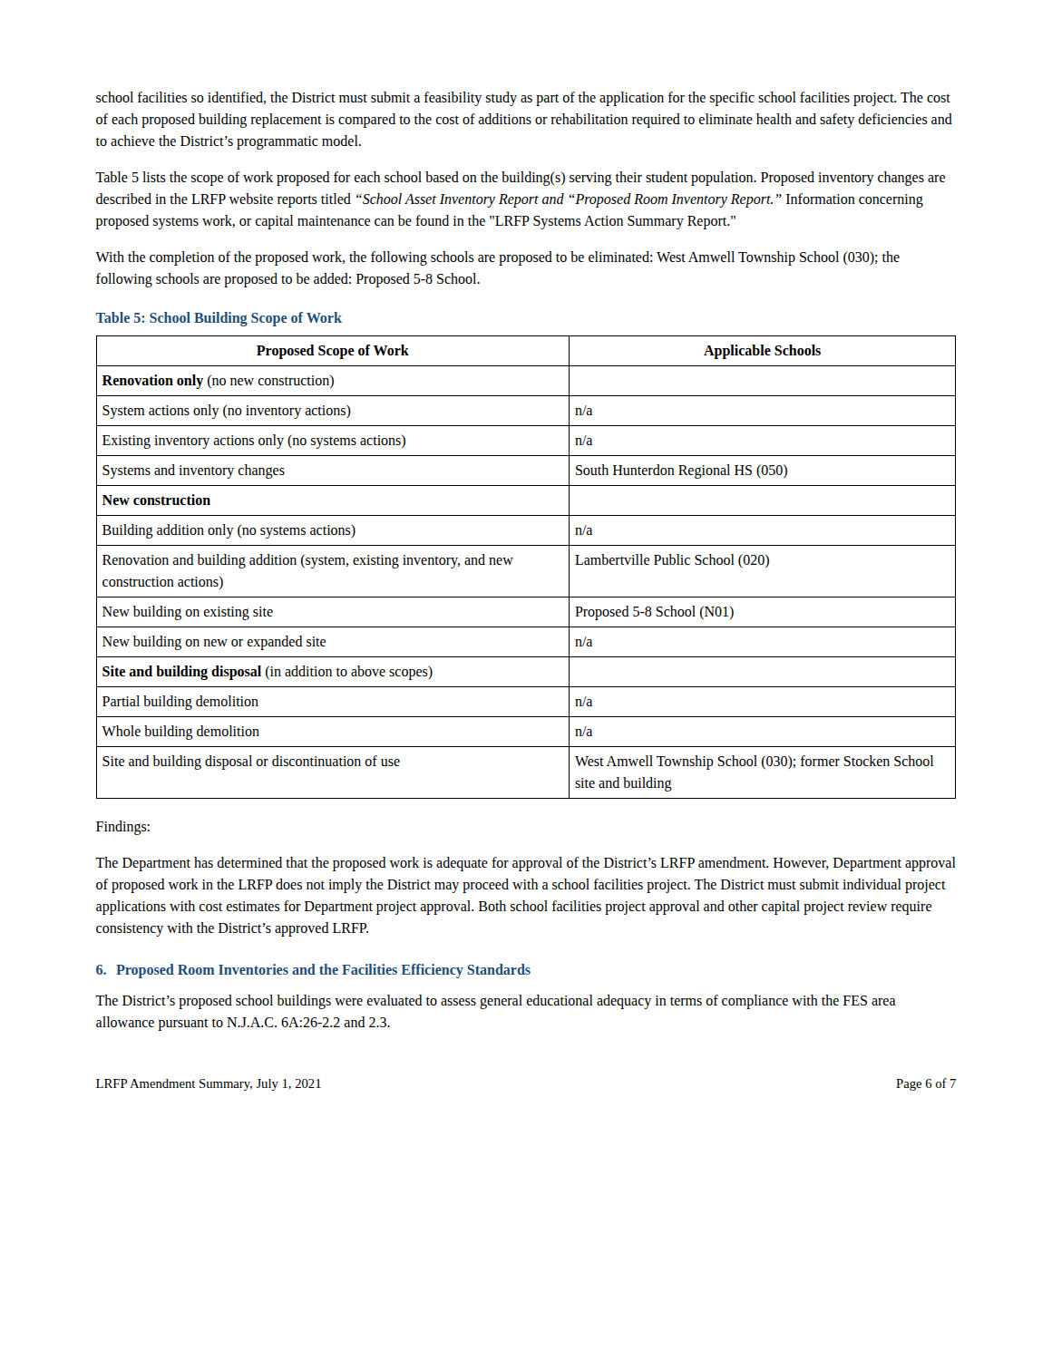school facilities so identified, the District must submit a feasibility study as part of the application for the specific school facilities project. The cost of each proposed building replacement is compared to the cost of additions or rehabilitation required to eliminate health and safety deficiencies and to achieve the District’s programmatic model.
Table 5 lists the scope of work proposed for each school based on the building(s) serving their student population. Proposed inventory changes are described in the LRFP website reports titled “School Asset Inventory Report and “Proposed Room Inventory Report.” Information concerning proposed systems work, or capital maintenance can be found in the "LRFP Systems Action Summary Report."
With the completion of the proposed work, the following schools are proposed to be eliminated: West Amwell Township School (030); the following schools are proposed to be added: Proposed 5-8 School.
Table 5: School Building Scope of Work
| Proposed Scope of Work | Applicable Schools |
| --- | --- |
| Renovation only (no new construction) | |
| System actions only (no inventory actions) | n/a |
| Existing inventory actions only (no systems actions) | n/a |
| Systems and inventory changes | South Hunterdon Regional HS (050) |
| New construction | |
| Building addition only (no systems actions) | n/a |
| Renovation and building addition (system, existing inventory, and new construction actions) | Lambertville Public School (020) |
| New building on existing site | Proposed 5-8 School (N01) |
| New building on new or expanded site | n/a |
| Site and building disposal (in addition to above scopes) | |
| Partial building demolition | n/a |
| Whole building demolition | n/a |
| Site and building disposal or discontinuation of use | West Amwell Township School (030); former Stocken School site and building |
Findings:
The Department has determined that the proposed work is adequate for approval of the District’s LRFP amendment. However, Department approval of proposed work in the LRFP does not imply the District may proceed with a school facilities project. The District must submit individual project applications with cost estimates for Department project approval. Both school facilities project approval and other capital project review require consistency with the District’s approved LRFP.
6. Proposed Room Inventories and the Facilities Efficiency Standards
The District’s proposed school buildings were evaluated to assess general educational adequacy in terms of compliance with the FES area allowance pursuant to N.J.A.C. 6A:26-2.2 and 2.3.
LRFP Amendment Summary, July 1, 2021 Page 6 of 7